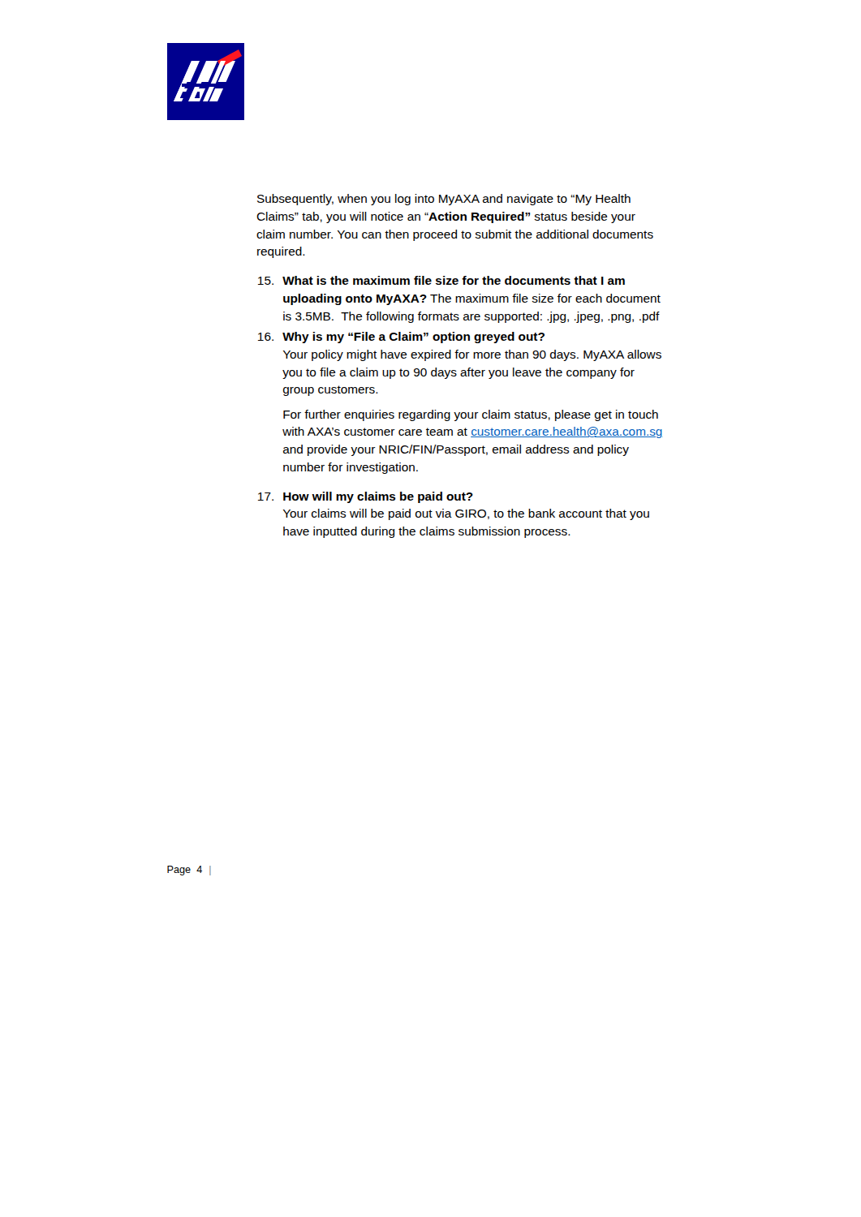Subsequently, when you log into MyAXA and navigate to “My Health Claims” tab, you will notice an “Action Required” status beside your claim number. You can then proceed to submit the additional documents required.
15. What is the maximum file size for the documents that I am uploading onto MyAXA? The maximum file size for each document is 3.5MB. The following formats are supported: .jpg, .jpeg, .png, .pdf
16. Why is my “File a Claim” option greyed out?
Your policy might have expired for more than 90 days. MyAXA allows you to file a claim up to 90 days after you leave the company for group customers.
For further enquiries regarding your claim status, please get in touch with AXA’s customer care team at customer.care.health@axa.com.sg and provide your NRIC/FIN/Passport, email address and policy number for investigation.
17. How will my claims be paid out?
Your claims will be paid out via GIRO, to the bank account that you have inputted during the claims submission process.
Page 4 |